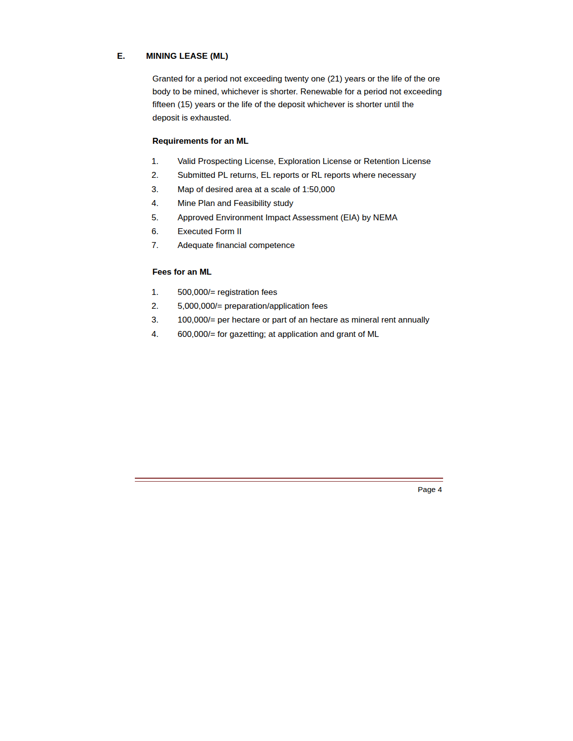E. MINING LEASE (ML)
Granted for a period not exceeding twenty one (21) years or the life of the ore body to be mined, whichever is shorter. Renewable for a period not exceeding fifteen (15) years or the life of the deposit whichever is shorter until the deposit is exhausted.
Requirements for an ML
Valid Prospecting License, Exploration License or Retention License
Submitted PL returns, EL reports or RL reports where necessary
Map of desired area at a scale of 1:50,000
Mine Plan and Feasibility study
Approved Environment Impact Assessment (EIA) by NEMA
Executed Form II
Adequate financial competence
Fees for an ML
500,000/= registration fees
5,000,000/= preparation/application fees
100,000/= per hectare or part of an hectare as mineral rent annually
600,000/= for gazetting; at application and grant of ML
Page 4